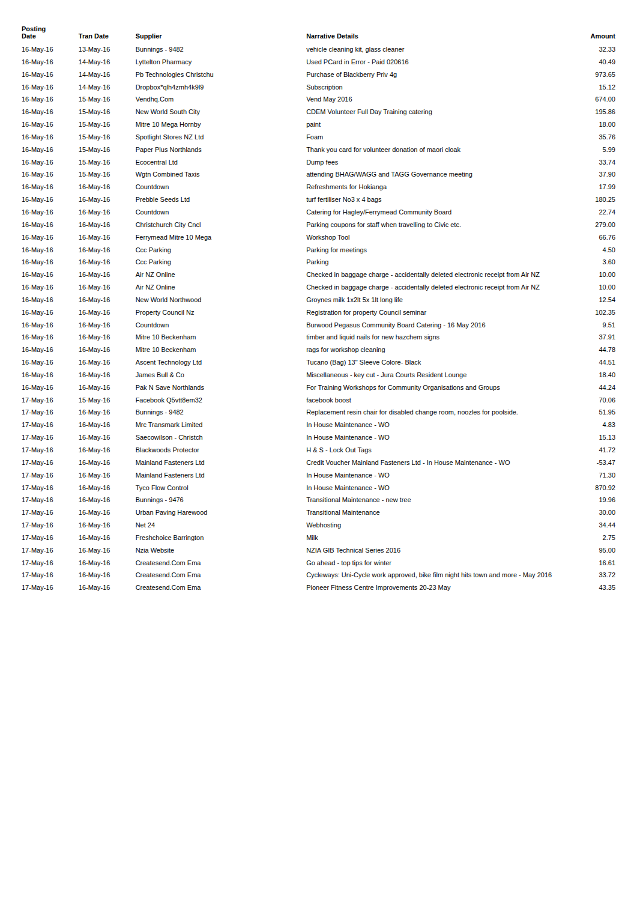| Posting Date | Tran Date | Supplier | Narrative Details | Amount |
| --- | --- | --- | --- | --- |
| 16-May-16 | 13-May-16 | Bunnings - 9482 | vehicle cleaning kit, glass cleaner | 32.33 |
| 16-May-16 | 14-May-16 | Lyttelton Pharmacy | Used PCard in Error - Paid 020616 | 40.49 |
| 16-May-16 | 14-May-16 | Pb Technologies Christchu | Purchase of Blackberry Priv 4g | 973.65 |
| 16-May-16 | 14-May-16 | Dropbox*qlh4zmh4k9l9 | Subscription | 15.12 |
| 16-May-16 | 15-May-16 | Vendhq.Com | Vend May 2016 | 674.00 |
| 16-May-16 | 15-May-16 | New World South City | CDEM Volunteer Full Day Training catering | 195.86 |
| 16-May-16 | 15-May-16 | Mitre 10 Mega Hornby | paint | 18.00 |
| 16-May-16 | 15-May-16 | Spotlight Stores NZ Ltd | Foam | 35.76 |
| 16-May-16 | 15-May-16 | Paper Plus Northlands | Thank you card for volunteer donation of maori cloak | 5.99 |
| 16-May-16 | 15-May-16 | Ecocentral Ltd | Dump fees | 33.74 |
| 16-May-16 | 15-May-16 | Wgtn Combined Taxis | attending BHAG/WAGG and TAGG Governance meeting | 37.90 |
| 16-May-16 | 16-May-16 | Countdown | Refreshments for Hokianga | 17.99 |
| 16-May-16 | 16-May-16 | Prebble Seeds Ltd | turf fertiliser No3 x 4 bags | 180.25 |
| 16-May-16 | 16-May-16 | Countdown | Catering for Hagley/Ferrymead Community Board | 22.74 |
| 16-May-16 | 16-May-16 | Christchurch City Cncl | Parking coupons for staff when travelling to Civic etc. | 279.00 |
| 16-May-16 | 16-May-16 | Ferrymead Mitre 10 Mega | Workshop Tool | 66.76 |
| 16-May-16 | 16-May-16 | Ccc Parking | Parking for meetings | 4.50 |
| 16-May-16 | 16-May-16 | Ccc Parking | Parking | 3.60 |
| 16-May-16 | 16-May-16 | Air NZ Online | Checked in baggage charge - accidentally deleted electronic receipt from Air NZ | 10.00 |
| 16-May-16 | 16-May-16 | Air NZ Online | Checked in baggage charge - accidentally deleted electronic receipt from Air NZ | 10.00 |
| 16-May-16 | 16-May-16 | New World Northwood | Groynes milk 1x2lt 5x 1lt long life | 12.54 |
| 16-May-16 | 16-May-16 | Property Council Nz | Registration for property Council seminar | 102.35 |
| 16-May-16 | 16-May-16 | Countdown | Burwood Pegasus Community Board Catering - 16 May 2016 | 9.51 |
| 16-May-16 | 16-May-16 | Mitre 10 Beckenham | timber and liquid nails for new hazchem signs | 37.91 |
| 16-May-16 | 16-May-16 | Mitre 10 Beckenham | rags for workshop cleaning | 44.78 |
| 16-May-16 | 16-May-16 | Ascent Technology Ltd | Tucano (Bag) 13" Sleeve Colore- Black | 44.51 |
| 16-May-16 | 16-May-16 | James Bull & Co | Miscellaneous - key cut - Jura Courts Resident Lounge | 18.40 |
| 16-May-16 | 16-May-16 | Pak N Save Northlands | For Training Workshops for Community Organisations and Groups | 44.24 |
| 17-May-16 | 15-May-16 | Facebook Q5vtt8em32 | facebook boost | 70.06 |
| 17-May-16 | 16-May-16 | Bunnings - 9482 | Replacement resin chair for disabled change room, noozles for poolside. | 51.95 |
| 17-May-16 | 16-May-16 | Mrc Transmark Limited | In House Maintenance - WO | 4.83 |
| 17-May-16 | 16-May-16 | Saecowilson - Christch | In House Maintenance - WO | 15.13 |
| 17-May-16 | 16-May-16 | Blackwoods Protector | H & S - Lock Out Tags | 41.72 |
| 17-May-16 | 16-May-16 | Mainland Fasteners Ltd | Credit Voucher Mainland Fasteners Ltd - In House Maintenance - WO | -53.47 |
| 17-May-16 | 16-May-16 | Mainland Fasteners Ltd | In House Maintenance - WO | 71.30 |
| 17-May-16 | 16-May-16 | Tyco Flow Control | In House Maintenance - WO | 870.92 |
| 17-May-16 | 16-May-16 | Bunnings - 9476 | Transitional Maintenance - new tree | 19.96 |
| 17-May-16 | 16-May-16 | Urban Paving Harewood | Transitional Maintenance | 30.00 |
| 17-May-16 | 16-May-16 | Net 24 | Webhosting | 34.44 |
| 17-May-16 | 16-May-16 | Freshchoice Barrington | Milk | 2.75 |
| 17-May-16 | 16-May-16 | Nzia Website | NZIA GIB Technical Series 2016 | 95.00 |
| 17-May-16 | 16-May-16 | Createsend.Com Ema | Go ahead - top tips for winter | 16.61 |
| 17-May-16 | 16-May-16 | Createsend.Com Ema | Cycleways: Uni-Cycle work approved, bike film night hits town and more - May 2016 | 33.72 |
| 17-May-16 | 16-May-16 | Createsend.Com Ema | Pioneer Fitness Centre Improvements 20-23 May | 43.35 |